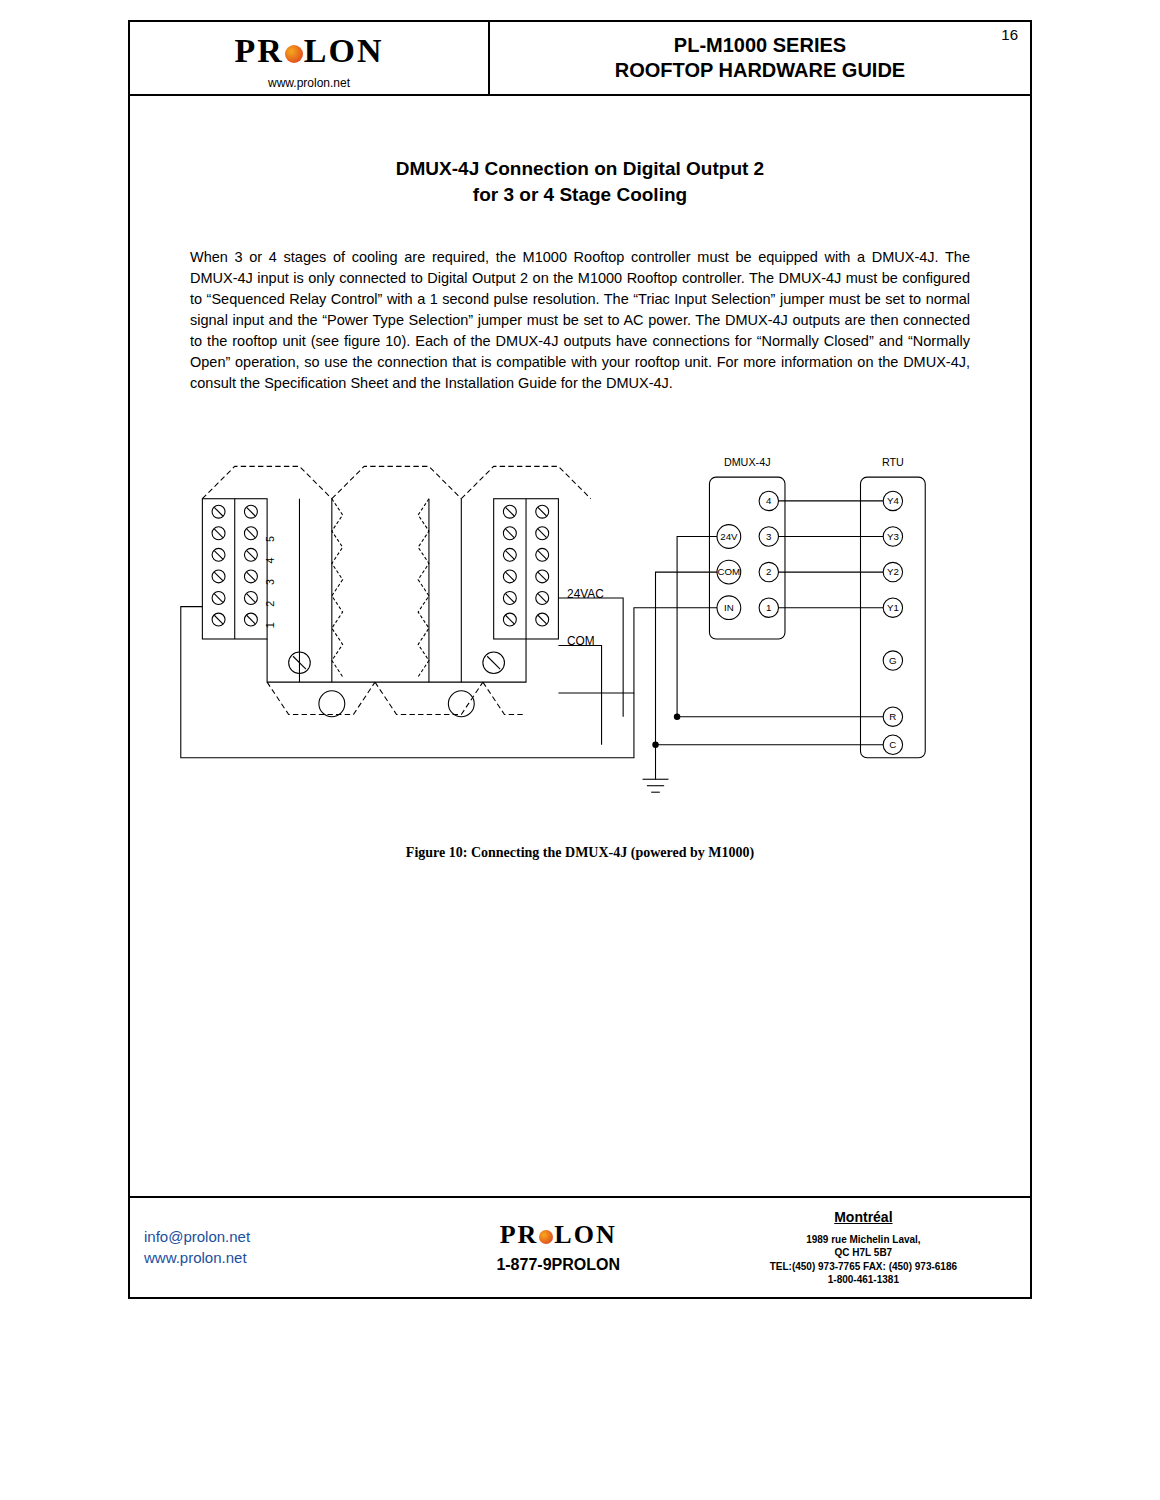16
PR LON
www.prolon.net
PL-M1000 SERIES
ROOFTOP HARDWARE GUIDE
DMUX-4J Connection on Digital Output 2
for 3 or 4 Stage Cooling
When 3 or 4 stages of cooling are required, the M1000 Rooftop controller must be equipped with a DMUX-4J. The DMUX-4J input is only connected to Digital Output 2 on the M1000 Rooftop controller. The DMUX-4J must be configured to “Sequenced Relay Control” with a 1 second pulse resolution. The “Triac Input Selection” jumper must be set to normal signal input and the “Power Type Selection” jumper must be set to AC power. The DMUX-4J outputs are then connected to the rooftop unit (see figure 10). Each of the DMUX-4J outputs have connections for “Normally Closed” and “Normally Open” operation, so use the connection that is compatible with your rooftop unit. For more information on the DMUX-4J, consult the Specification Sheet and the Installation Guide for the DMUX-4J.
5 4 3 2 1 24VAC COM DMUX-4J 4 3 2 1 24V COM IN RTU Y4 Y3 Y2 Y1 G R C
Figure 10: Connecting the DMUX-4J (powered by M1000)
info@prolon.net www.prolon.net
PR LON
1-877-9PROLON
Montréal
1989 rue Michelin Laval,
QC H7L 5B7
TEL:(450) 973-7765 FAX: (450) 973-6186
1-800-461-1381